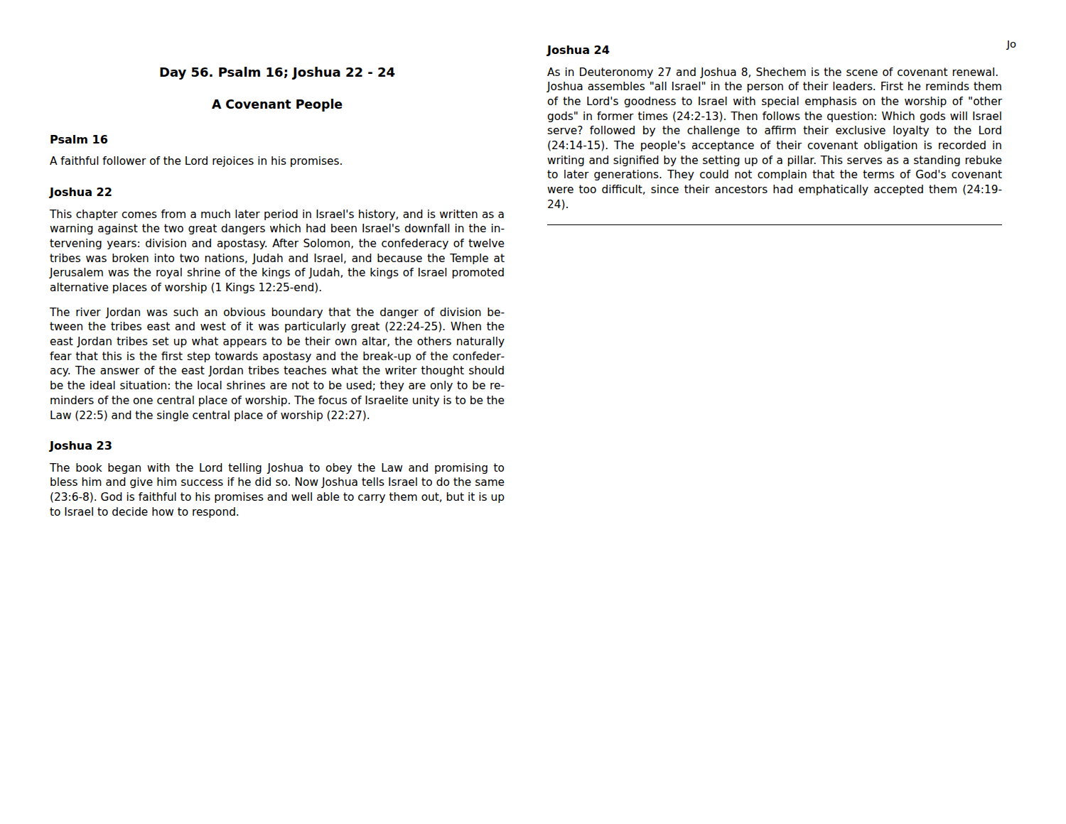Jo
Day 56. Psalm 16; Joshua 22 - 24
A Covenant People
Psalm 16
A faithful follower of the Lord rejoices in his promises.
Joshua 22
This chapter comes from a much later period in Israel's history, and is written as a warning against the two great dangers which had been Israel's downfall in the intervening years: division and apostasy. After Solomon, the confederacy of twelve tribes was broken into two nations, Judah and Israel, and because the Temple at Jerusalem was the royal shrine of the kings of Judah, the kings of Israel promoted alternative places of worship (1 Kings 12:25-end).
The river Jordan was such an obvious boundary that the danger of division between the tribes east and west of it was particularly great (22:24-25). When the east Jordan tribes set up what appears to be their own altar, the others naturally fear that this is the first step towards apostasy and the break-up of the confederacy. The answer of the east Jordan tribes teaches what the writer thought should be the ideal situation: the local shrines are not to be used; they are only to be reminders of the one central place of worship. The focus of Israelite unity is to be the Law (22:5) and the single central place of worship (22:27).
Joshua 23
The book began with the Lord telling Joshua to obey the Law and promising to bless him and give him success if he did so. Now Joshua tells Israel to do the same (23:6-8). God is faithful to his promises and well able to carry them out, but it is up to Israel to decide how to respond.
Joshua 24
As in Deuteronomy 27 and Joshua 8, Shechem is the scene of covenant renewal. Joshua assembles "all Israel" in the person of their leaders. First he reminds them of the Lord's goodness to Israel with special emphasis on the worship of "other gods" in former times (24:2-13). Then follows the question: Which gods will Israel serve? followed by the challenge to affirm their exclusive loyalty to the Lord (24:14-15). The people's acceptance of their covenant obligation is recorded in writing and signified by the setting up of a pillar. This serves as a standing rebuke to later generations. They could not complain that the terms of God's covenant were too difficult, since their ancestors had emphatically accepted them (24:19-24).